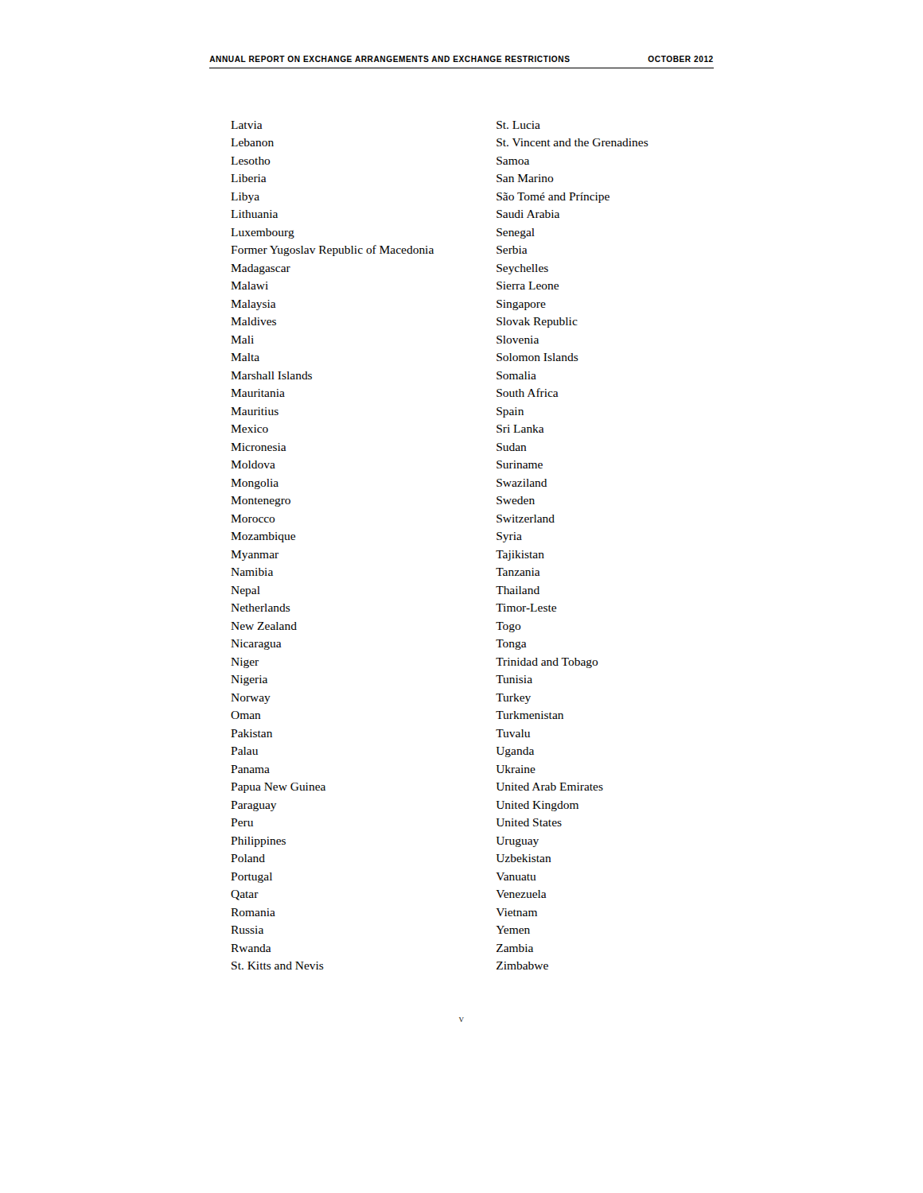Annual Report on Exchange Arrangements and Exchange Restrictions October 2012
Latvia
Lebanon
Lesotho
Liberia
Libya
Lithuania
Luxembourg
Former Yugoslav Republic of Macedonia
Madagascar
Malawi
Malaysia
Maldives
Mali
Malta
Marshall Islands
Mauritania
Mauritius
Mexico
Micronesia
Moldova
Mongolia
Montenegro
Morocco
Mozambique
Myanmar
Namibia
Nepal
Netherlands
New Zealand
Nicaragua
Niger
Nigeria
Norway
Oman
Pakistan
Palau
Panama
Papua New Guinea
Paraguay
Peru
Philippines
Poland
Portugal
Qatar
Romania
Russia
Rwanda
St. Kitts and Nevis
St. Lucia
St. Vincent and the Grenadines
Samoa
San Marino
São Tomé and Príncipe
Saudi Arabia
Senegal
Serbia
Seychelles
Sierra Leone
Singapore
Slovak Republic
Slovenia
Solomon Islands
Somalia
South Africa
Spain
Sri Lanka
Sudan
Suriname
Swaziland
Sweden
Switzerland
Syria
Tajikistan
Tanzania
Thailand
Timor-Leste
Togo
Tonga
Trinidad and Tobago
Tunisia
Turkey
Turkmenistan
Tuvalu
Uganda
Ukraine
United Arab Emirates
United Kingdom
United States
Uruguay
Uzbekistan
Vanuatu
Venezuela
Vietnam
Yemen
Zambia
Zimbabwe
v